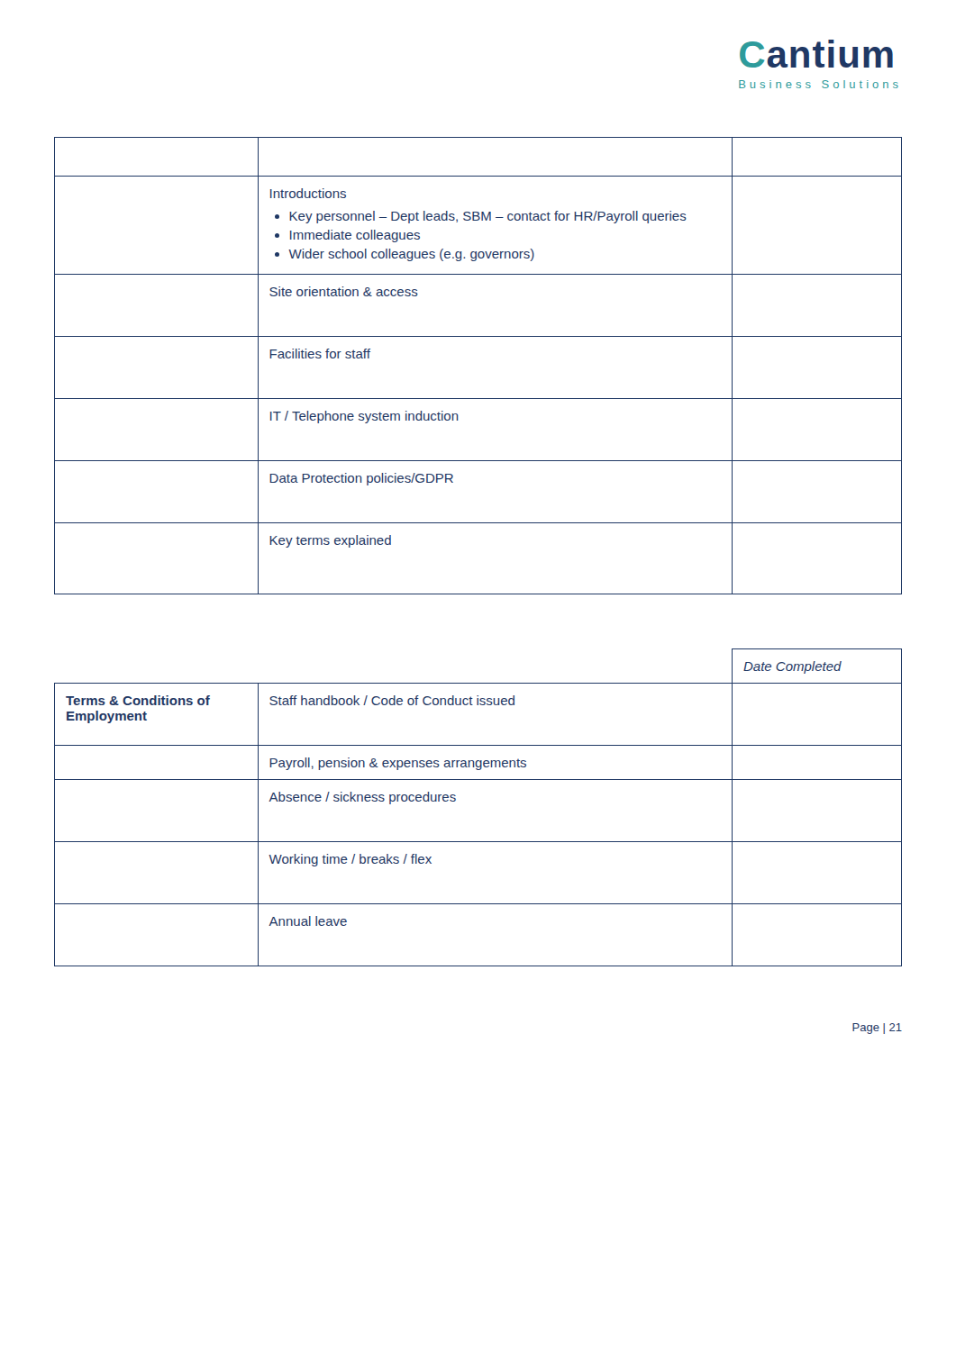Cantium
Business Solutions
| | Introductions Key personnel – Dept leads, SBM – contact for HR/Payroll queries Immediate colleagues Wider school colleagues (e.g. governors) | |
| | Site orientation & access | |
| | Facilities for staff | |
| | IT / Telephone system induction | |
| | Data Protection policies/GDPR | |
| | Key terms explained | |
| | | Date Completed |
| Terms & Conditions of Employment | Staff handbook / Code of Conduct issued | |
| | Payroll, pension & expenses arrangements | |
| | Absence / sickness procedures | |
| | Working time / breaks / flex | |
| | Annual leave | |
Page | 21